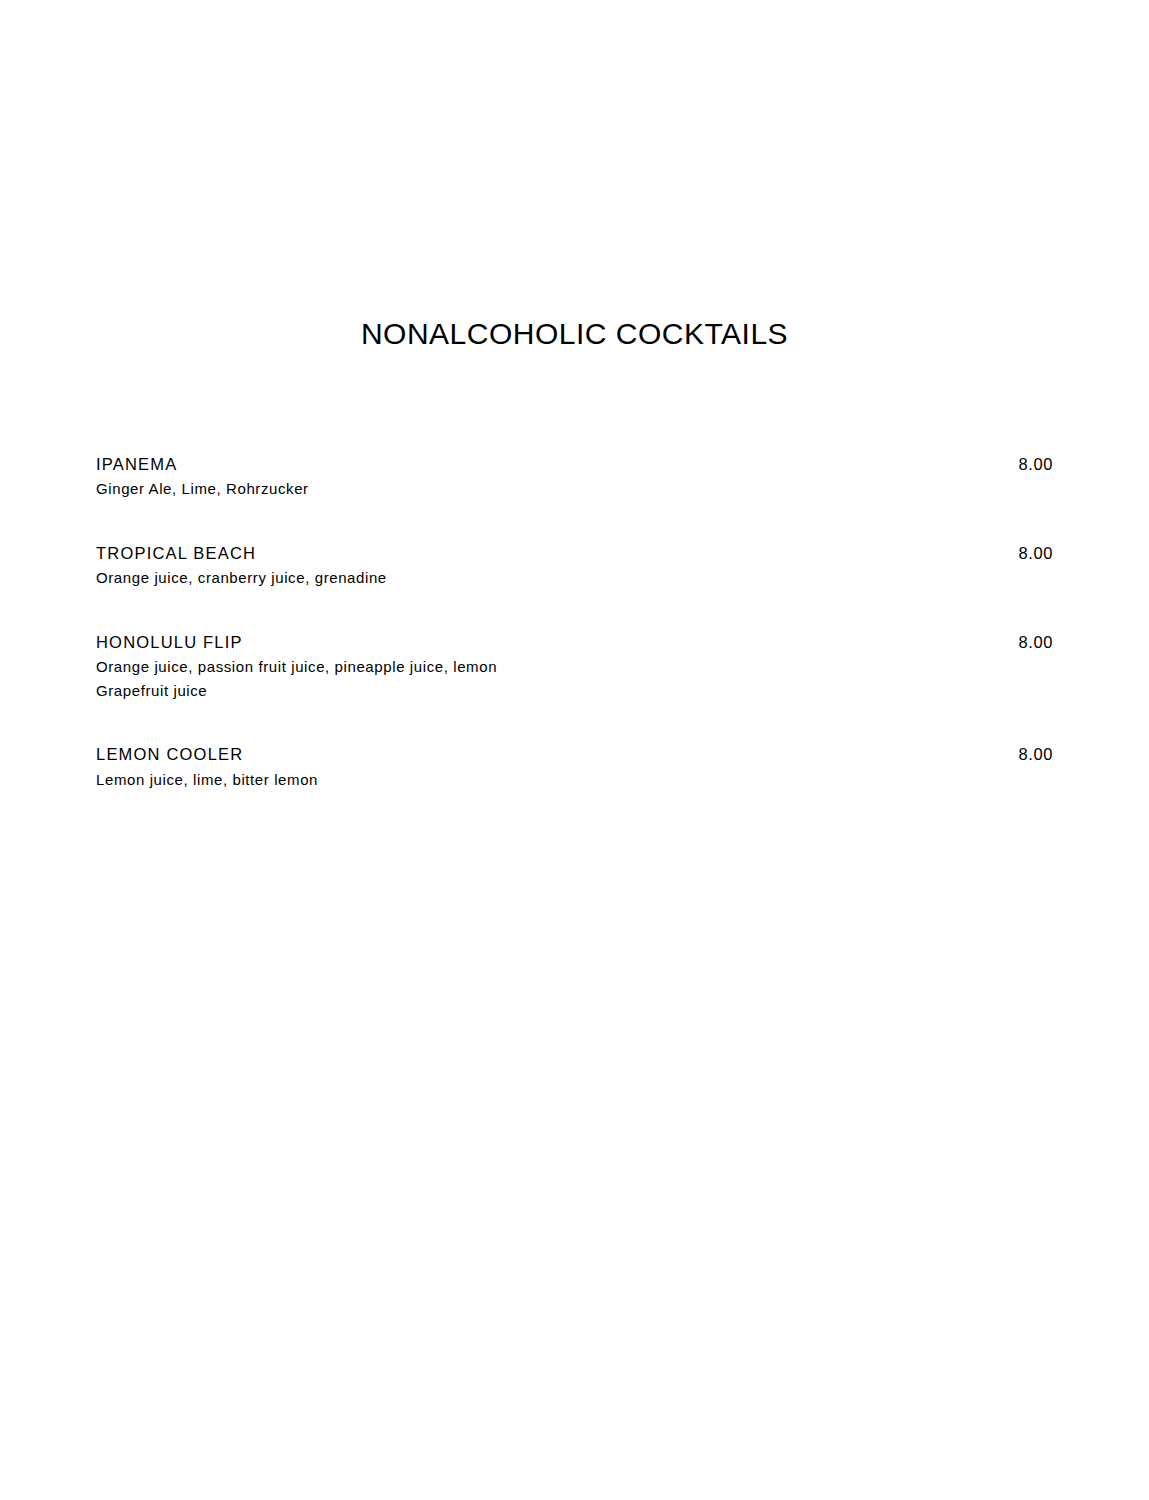NONALCOHOLIC COCKTAILS
| IPANEMA Ginger Ale, Lime, Rohrzucker | 8.00 |
| TROPICAL BEACH Orange juice, cranberry juice, grenadine | 8.00 |
| HONOLULU FLIP Orange juice, passion fruit juice, pineapple juice, lemon Grapefruit juice | 8.00 |
| LEMON COOLER Lemon juice, lime, bitter lemon | 8.00 |